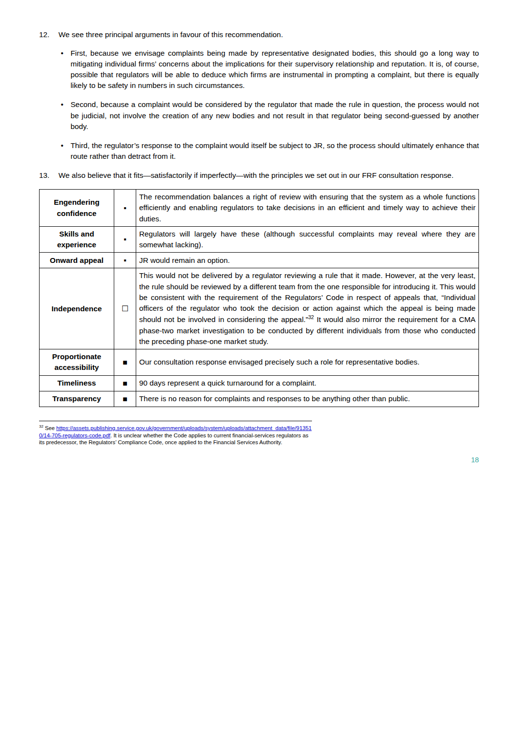12. We see three principal arguments in favour of this recommendation.
First, because we envisage complaints being made by representative designated bodies, this should go a long way to mitigating individual firms’ concerns about the implications for their supervisory relationship and reputation. It is, of course, possible that regulators will be able to deduce which firms are instrumental in prompting a complaint, but there is equally likely to be safety in numbers in such circumstances.
Second, because a complaint would be considered by the regulator that made the rule in question, the process would not be judicial, not involve the creation of any new bodies and not result in that regulator being second-guessed by another body.
Third, the regulator’s response to the complaint would itself be subject to JR, so the process should ultimately enhance that route rather than detract from it.
13. We also believe that it fits—satisfactorily if imperfectly—with the principles we set out in our FRF consultation response.
| Engendering confidence | ▪ | The recommendation balances a right of review with ensuring that the system as a whole functions efficiently and enabling regulators to take decisions in an efficient and timely way to achieve their duties. |
| Skills and experience | ▪ | Regulators will largely have these (although successful complaints may reveal where they are somewhat lacking). |
| Onward appeal | ▪ | JR would remain an option. |
| Independence | ☐ | This would not be delivered by a regulator reviewing a rule that it made. However, at the very least, the rule should be reviewed by a different team from the one responsible for introducing it. This would be consistent with the requirement of the Regulators’ Code in respect of appeals that, “Individual officers of the regulator who took the decision or action against which the appeal is being made should not be involved in considering the appeal.” 32 It would also mirror the requirement for a CMA phase-two market investigation to be conducted by different individuals from those who conducted the preceding phase-one market study. |
| Proportionate accessibility | ■ | Our consultation response envisaged precisely such a role for representative bodies. |
| Timeliness | ■ | 90 days represent a quick turnaround for a complaint. |
| Transparency | ■ | There is no reason for complaints and responses to be anything other than public. |
32 See https://assets.publishing.service.gov.uk/government/uploads/system/uploads/attachment_data/file/913510/14-705-regulators-code.pdf. It is unclear whether the Code applies to current financial-services regulators as its predecessor, the Regulators’ Compliance Code, once applied to the Financial Services Authority.
18